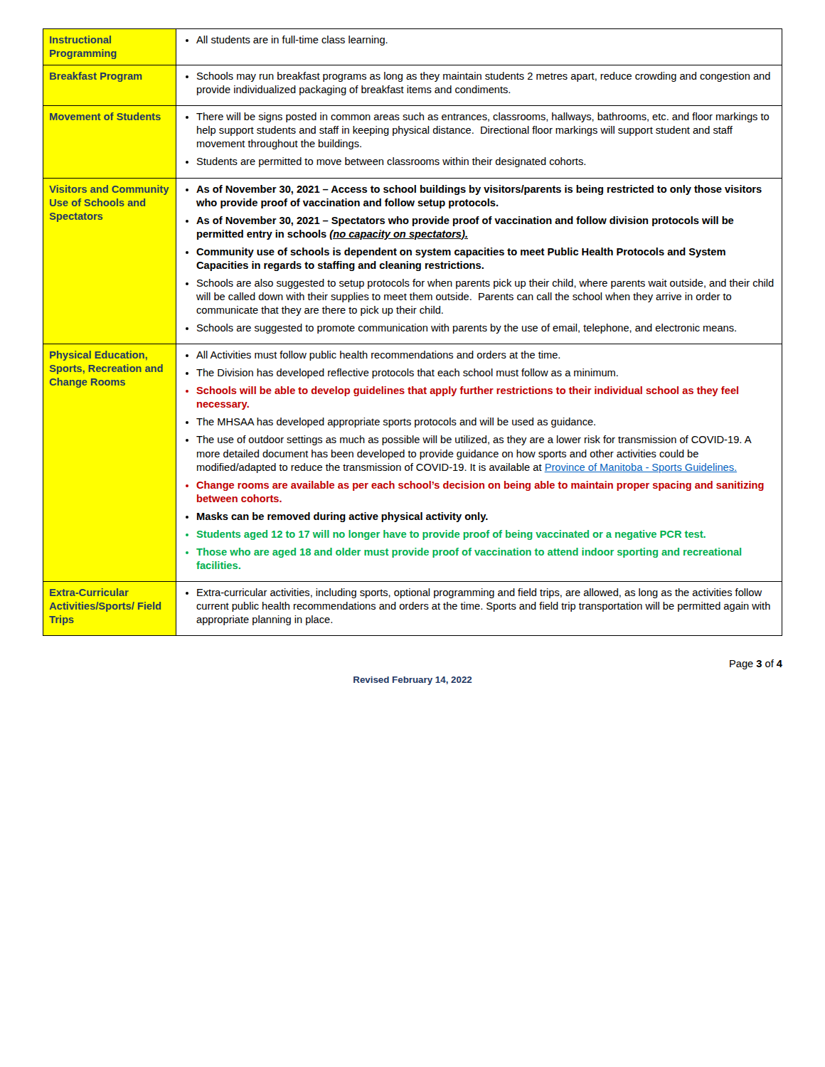| Instructional Programming | All students are in full-time class learning. |
| Breakfast Program | Schools may run breakfast programs as long as they maintain students 2 metres apart, reduce crowding and congestion and provide individualized packaging of breakfast items and condiments. |
| Movement of Students | There will be signs posted in common areas such as entrances, classrooms, hallways, bathrooms, etc. and floor markings to help support students and staff in keeping physical distance. Directional floor markings will support student and staff movement throughout the buildings. Students are permitted to move between classrooms within their designated cohorts. |
| Visitors and Community Use of Schools and Spectators | As of November 30, 2021 – Access to school buildings by visitors/parents is being restricted to only those visitors who provide proof of vaccination and follow setup protocols. As of November 30, 2021 – Spectators who provide proof of vaccination and follow division protocols will be permitted entry in schools (no capacity on spectators). Community use of schools is dependent on system capacities to meet Public Health Protocols and System Capacities in regards to staffing and cleaning restrictions. Schools are also suggested to setup protocols for when parents pick up their child, where parents wait outside, and their child will be called down with their supplies to meet them outside. Parents can call the school when they arrive in order to communicate that they are there to pick up their child. Schools are suggested to promote communication with parents by the use of email, telephone, and electronic means. |
| Physical Education, Sports, Recreation and Change Rooms | All Activities must follow public health recommendations and orders at the time. The Division has developed reflective protocols that each school must follow as a minimum. Schools will be able to develop guidelines that apply further restrictions to their individual school as they feel necessary. The MHSAA has developed appropriate sports protocols and will be used as guidance. The use of outdoor settings as much as possible will be utilized, as they are a lower risk for transmission of COVID-19. A more detailed document has been developed to provide guidance on how sports and other activities could be modified/adapted to reduce the transmission of COVID-19. It is available at Province of Manitoba - Sports Guidelines. Change rooms are available as per each school’s decision on being able to maintain proper spacing and sanitizing between cohorts. Masks can be removed during active physical activity only. Students aged 12 to 17 will no longer have to provide proof of being vaccinated or a negative PCR test. Those who are aged 18 and older must provide proof of vaccination to attend indoor sporting and recreational facilities. |
| Extra-Curricular Activities/Sports/ Field Trips | Extra-curricular activities, including sports, optional programming and field trips, are allowed, as long as the activities follow current public health recommendations and orders at the time. Sports and field trip transportation will be permitted again with appropriate planning in place. |
Page 3 of 4
Revised February 14, 2022